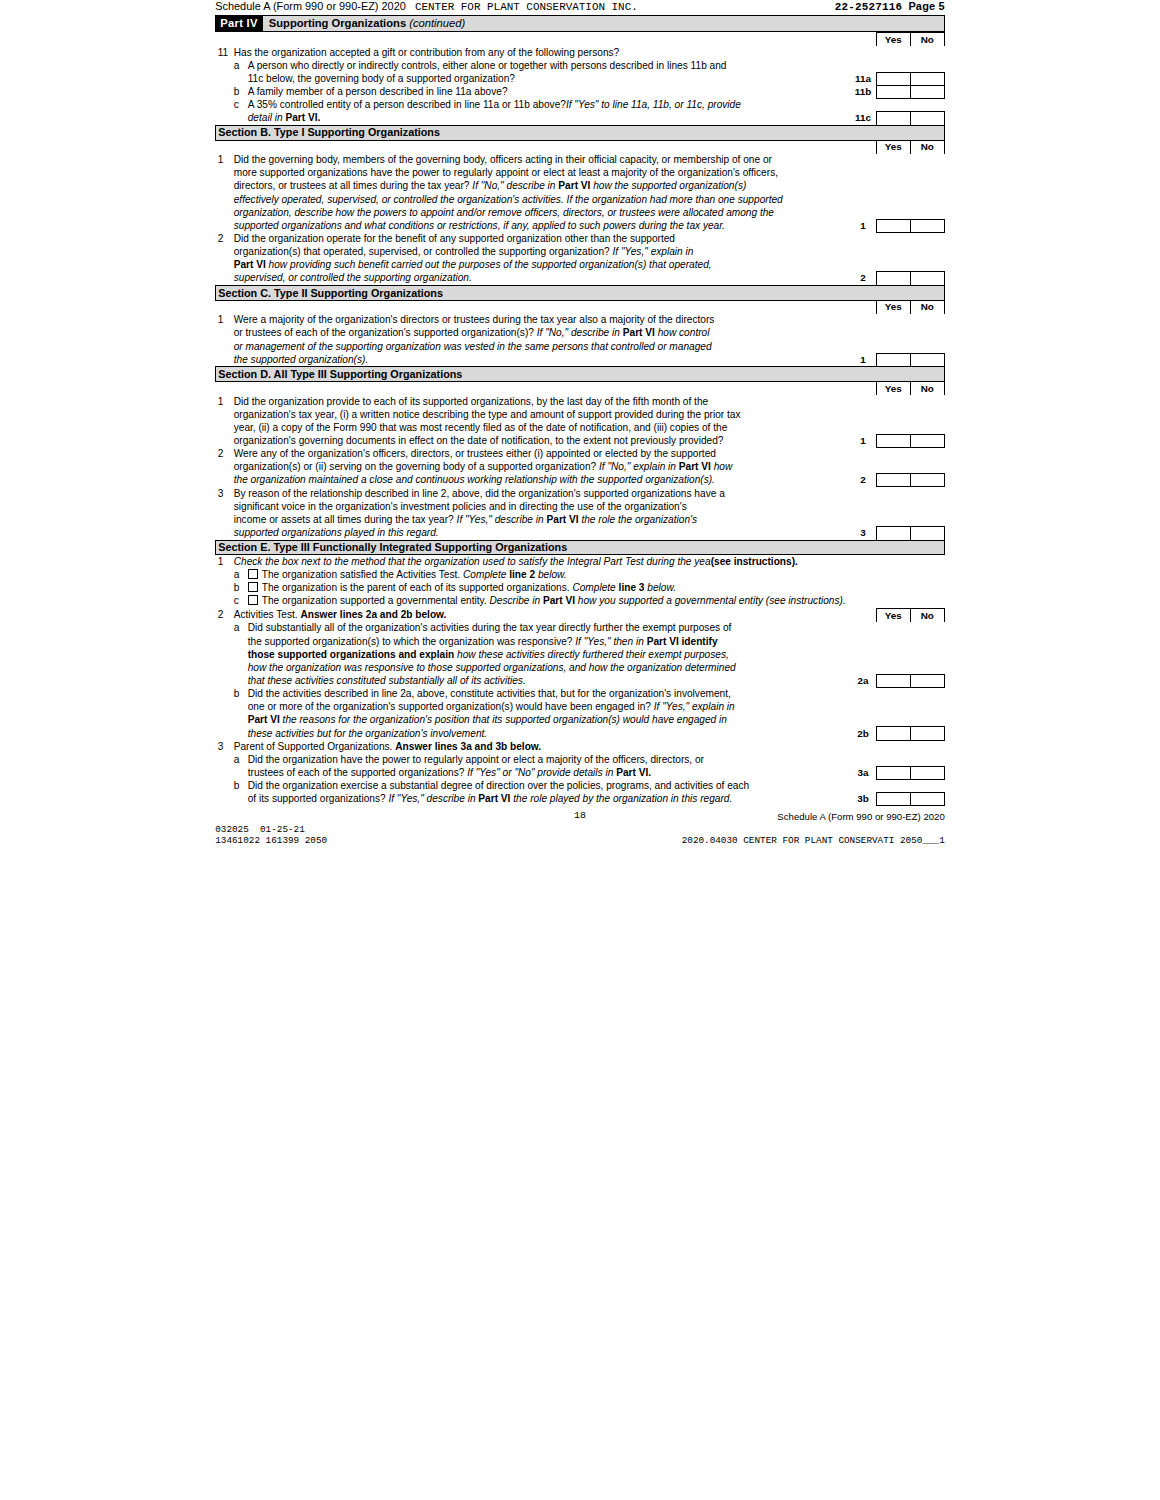Schedule A (Form 990 or 990-EZ) 2020 CENTER FOR PLANT CONSERVATION INC.
22-2527116 Page 5
Part IV
Supporting Organizations (continued)
| | Yes | No |
| 11 | Has the organization accepted a gift or contribution from any of the following persons? | | |
| | a | A person who directly or indirectly controls, either alone or together with persons described in lines 11b and | | | |
| | | 11c below, the governing body of a supported organization? | 11a | | |
| | b | A family member of a person described in line 11a above? | 11b | | |
| | c | A 35% controlled entity of a person described in line 11a or 11b above? If "Yes" to line 11a, 11b, or 11c, provide | | | |
| | | detail in Part VI. | 11c | | |
| Section B. Type I Supporting Organizations |
| | Yes | No |
| 1 | Did the governing body, members of the governing body, officers acting in their official capacity, or membership of one or | | | |
| | more supported organizations have the power to regularly appoint or elect at least a majority of the organization's officers, | | | |
| | directors, or trustees at all times during the tax year? If "No," describe in Part VI how the supported organization(s) | | | |
| | effectively operated, supervised, or controlled the organization's activities. If the organization had more than one supported | | | |
| | organization, describe how the powers to appoint and/or remove officers, directors, or trustees were allocated among the | | | |
| | supported organizations and what conditions or restrictions, if any, applied to such powers during the tax year. | 1 | | |
| 2 | Did the organization operate for the benefit of any supported organization other than the supported | | | |
| | organization(s) that operated, supervised, or controlled the supporting organization? If "Yes," explain in | | | |
| | Part VI how providing such benefit carried out the purposes of the supported organization(s) that operated, | | | |
| | supervised, or controlled the supporting organization. | 2 | | |
| Section C. Type II Supporting Organizations |
| | Yes | No |
| 1 | Were a majority of the organization's directors or trustees during the tax year also a majority of the directors | | | |
| | or trustees of each of the organization's supported organization(s)? If "No," describe in Part VI how control | | | |
| | or management of the supporting organization was vested in the same persons that controlled or managed | | | |
| | the supported organization(s). | 1 | | |
| Section D. All Type III Supporting Organizations |
| | Yes | No |
| 1 | Did the organization provide to each of its supported organizations, by the last day of the fifth month of the | | | |
| | organization's tax year, (i) a written notice describing the type and amount of support provided during the prior tax | | | |
| | year, (ii) a copy of the Form 990 that was most recently filed as of the date of notification, and (iii) copies of the | | | |
| | organization's governing documents in effect on the date of notification, to the extent not previously provided? | 1 | | |
| 2 | Were any of the organization's officers, directors, or trustees either (i) appointed or elected by the supported | | | |
| | organization(s) or (ii) serving on the governing body of a supported organization? If "No," explain in Part VI how | | | |
| | the organization maintained a close and continuous working relationship with the supported organization(s). | 2 | | |
| 3 | By reason of the relationship described in line 2, above, did the organization's supported organizations have a | | | |
| | significant voice in the organization's investment policies and in directing the use of the organization's | | | |
| | income or assets at all times during the tax year? If "Yes," describe in Part VI the role the organization's | | | |
| | supported organizations played in this regard. | 3 | | |
| Section E. Type III Functionally Integrated Supporting Organizations |
| 1 | Check the box next to the method that the organization used to satisfy the Integral Part Test during the yea (see instructions). |
| | a | The organization satisfied the Activities Test. Complete line 2 below. |
| | b | The organization is the parent of each of its supported organizations. Complete line 3 below. |
| | c | The organization supported a governmental entity. Describe in Part VI how you supported a governmental entity (see instructions). |
| 2 | Activities Test. Answer lines 2a and 2b below. | Yes | No |
| | a | Did substantially all of the organization's activities during the tax year directly further the exempt purposes of | | | |
| | | the supported organization(s) to which the organization was responsive? If "Yes," then in Part VI identify | | | |
| | | those supported organizations and explain how these activities directly furthered their exempt purposes, | | | |
| | | how the organization was responsive to those supported organizations, and how the organization determined | | | |
| | | that these activities constituted substantially all of its activities. | 2a | | |
| | b | Did the activities described in line 2a, above, constitute activities that, but for the organization's involvement, | | | |
| | | one or more of the organization's supported organization(s) would have been engaged in? If "Yes," explain in | | | |
| | | Part VI the reasons for the organization's position that its supported organization(s) would have engaged in | | | |
| | | these activities but for the organization's involvement. | 2b | | |
| 3 | Parent of Supported Organizations. Answer lines 3a and 3b below. | | |
| | a | Did the organization have the power to regularly appoint or elect a majority of the officers, directors, or | | | |
| | | trustees of each of the supported organizations? If "Yes" or "No" provide details in Part VI. | 3a | | |
| | b | Did the organization exercise a substantial degree of direction over the policies, programs, and activities of each | | | |
| | | of its supported organizations? If "Yes," describe in Part VI the role played by the organization in this regard. | 3b | | |
032025 01-25-21
Schedule A (Form 990 or 990-EZ) 2020
18
13461022 161399 2050
2020.04030 CENTER FOR PLANT CONSERVATI 2050___1